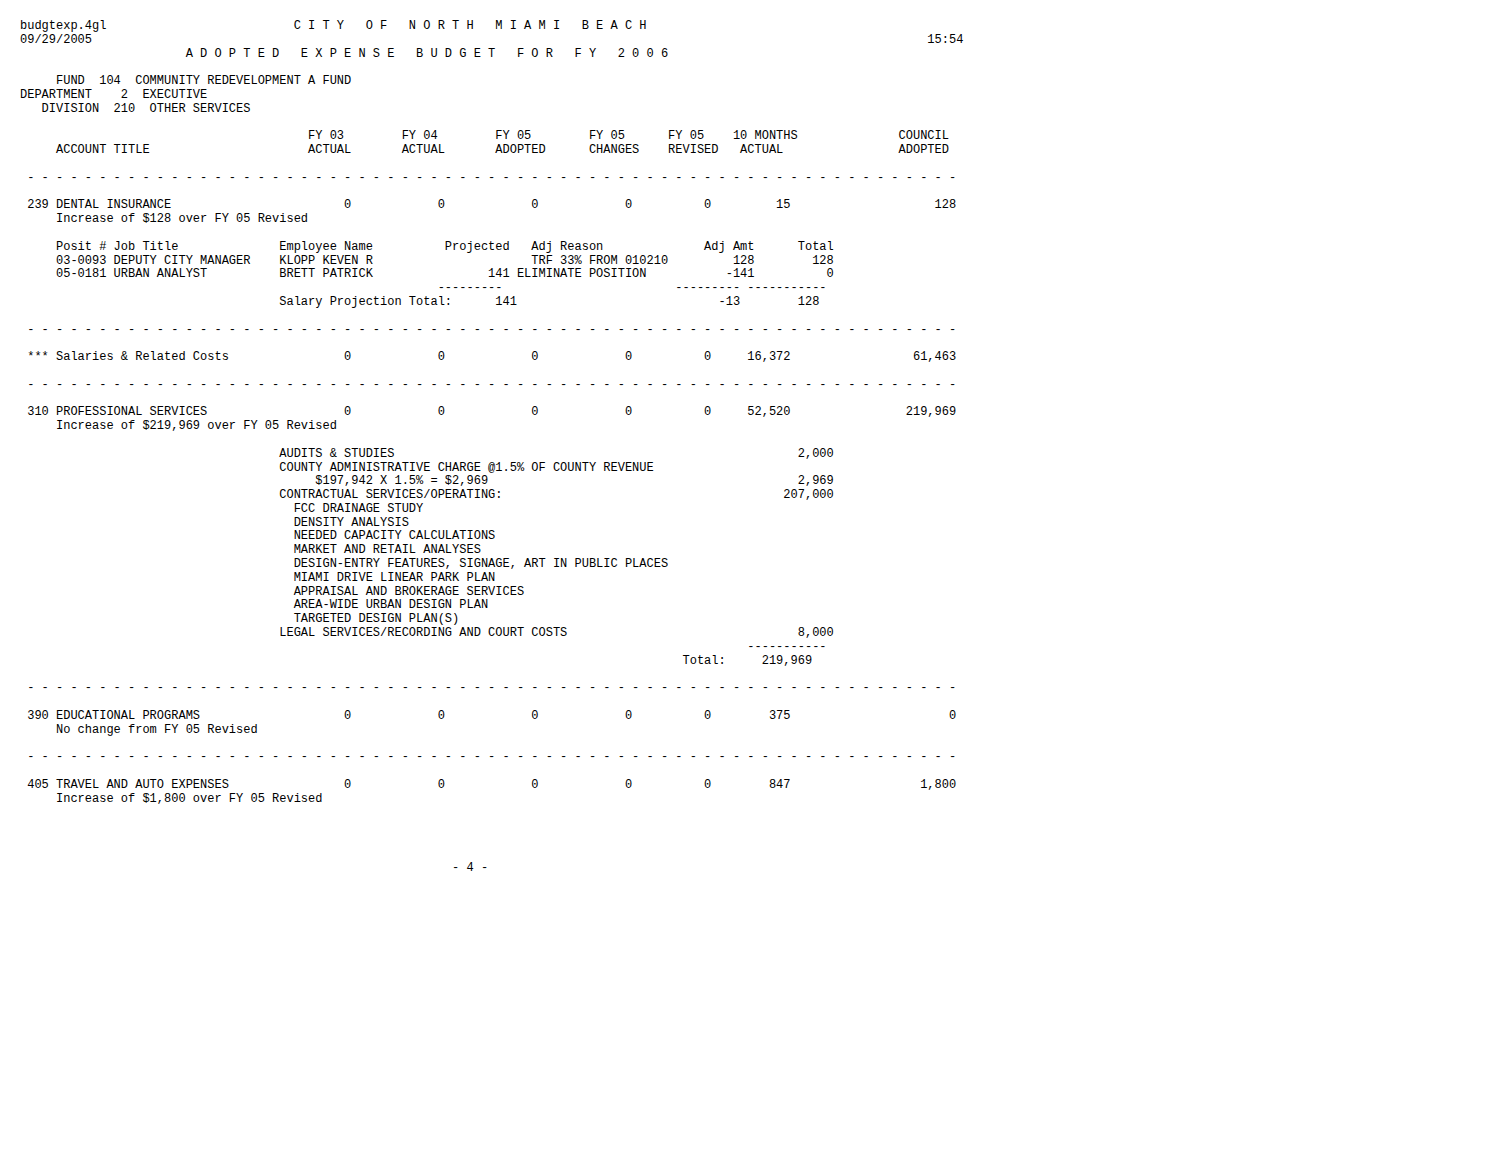budgtexp.4gl                          C I T Y   O F   N O R T H   M I A M I   B E A C H
09/29/2005                                                                                                                    15:54
                       A D O P T E D   E X P E N S E   B U D G E T   F O R   F Y   2 0 0 6

     FUND  104  COMMUNITY REDEVELOPMENT A FUND
DEPARTMENT    2  EXECUTIVE
   DIVISION  210  OTHER SERVICES

                                        FY 03        FY 04        FY 05        FY 05      FY 05    10 MONTHS              COUNCIL
     ACCOUNT TITLE                      ACTUAL       ACTUAL       ADOPTED      CHANGES    REVISED   ACTUAL                ADOPTED

 - - - - - - - - - - - - - - - - - - - - - - - - - - - - - - - - - - - - - - - - - - - - - - - - - - - - - - - - - - - - - - - - -

 239 DENTAL INSURANCE                        0            0            0            0          0         15                    128
     Increase of $128 over FY 05 Revised

     Posit # Job Title              Employee Name          Projected   Adj Reason              Adj Amt      Total
     03-0093 DEPUTY CITY MANAGER    KLOPP KEVEN R                      TRF 33% FROM 010210         128        128
     05-0181 URBAN ANALYST          BRETT PATRICK                141 ELIMINATE POSITION           -141          0
                                                          ---------                        --------- -----------
                                    Salary Projection Total:      141                            -13        128

 - - - - - - - - - - - - - - - - - - - - - - - - - - - - - - - - - - - - - - - - - - - - - - - - - - - - - - - - - - - - - - - - -

 *** Salaries & Related Costs                0            0            0            0          0     16,372                 61,463

 - - - - - - - - - - - - - - - - - - - - - - - - - - - - - - - - - - - - - - - - - - - - - - - - - - - - - - - - - - - - - - - - -

 310 PROFESSIONAL SERVICES                   0            0            0            0          0     52,520                219,969
     Increase of $219,969 over FY 05 Revised

                                    AUDITS & STUDIES                                                        2,000
                                    COUNTY ADMINISTRATIVE CHARGE @1.5% OF COUNTY REVENUE
                                         $197,942 X 1.5% = $2,969                                           2,969
                                    CONTRACTUAL SERVICES/OPERATING:                                       207,000
                                      FCC DRAINAGE STUDY
                                      DENSITY ANALYSIS
                                      NEEDED CAPACITY CALCULATIONS
                                      MARKET AND RETAIL ANALYSES
                                      DESIGN-ENTRY FEATURES, SIGNAGE, ART IN PUBLIC PLACES
                                      MIAMI DRIVE LINEAR PARK PLAN
                                      APPRAISAL AND BROKERAGE SERVICES
                                      AREA-WIDE URBAN DESIGN PLAN
                                      TARGETED DESIGN PLAN(S)
                                    LEGAL SERVICES/RECORDING AND COURT COSTS                                8,000
                                                                                                     -----------
                                                                                            Total:     219,969

 - - - - - - - - - - - - - - - - - - - - - - - - - - - - - - - - - - - - - - - - - - - - - - - - - - - - - - - - - - - - - - - - -

 390 EDUCATIONAL PROGRAMS                    0            0            0            0          0        375                      0
     No change from FY 05 Revised

 - - - - - - - - - - - - - - - - - - - - - - - - - - - - - - - - - - - - - - - - - - - - - - - - - - - - - - - - - - - - - - - - -

 405 TRAVEL AND AUTO EXPENSES                0            0            0            0          0        847                  1,800
     Increase of $1,800 over FY 05 Revised




                                                            - 4 -